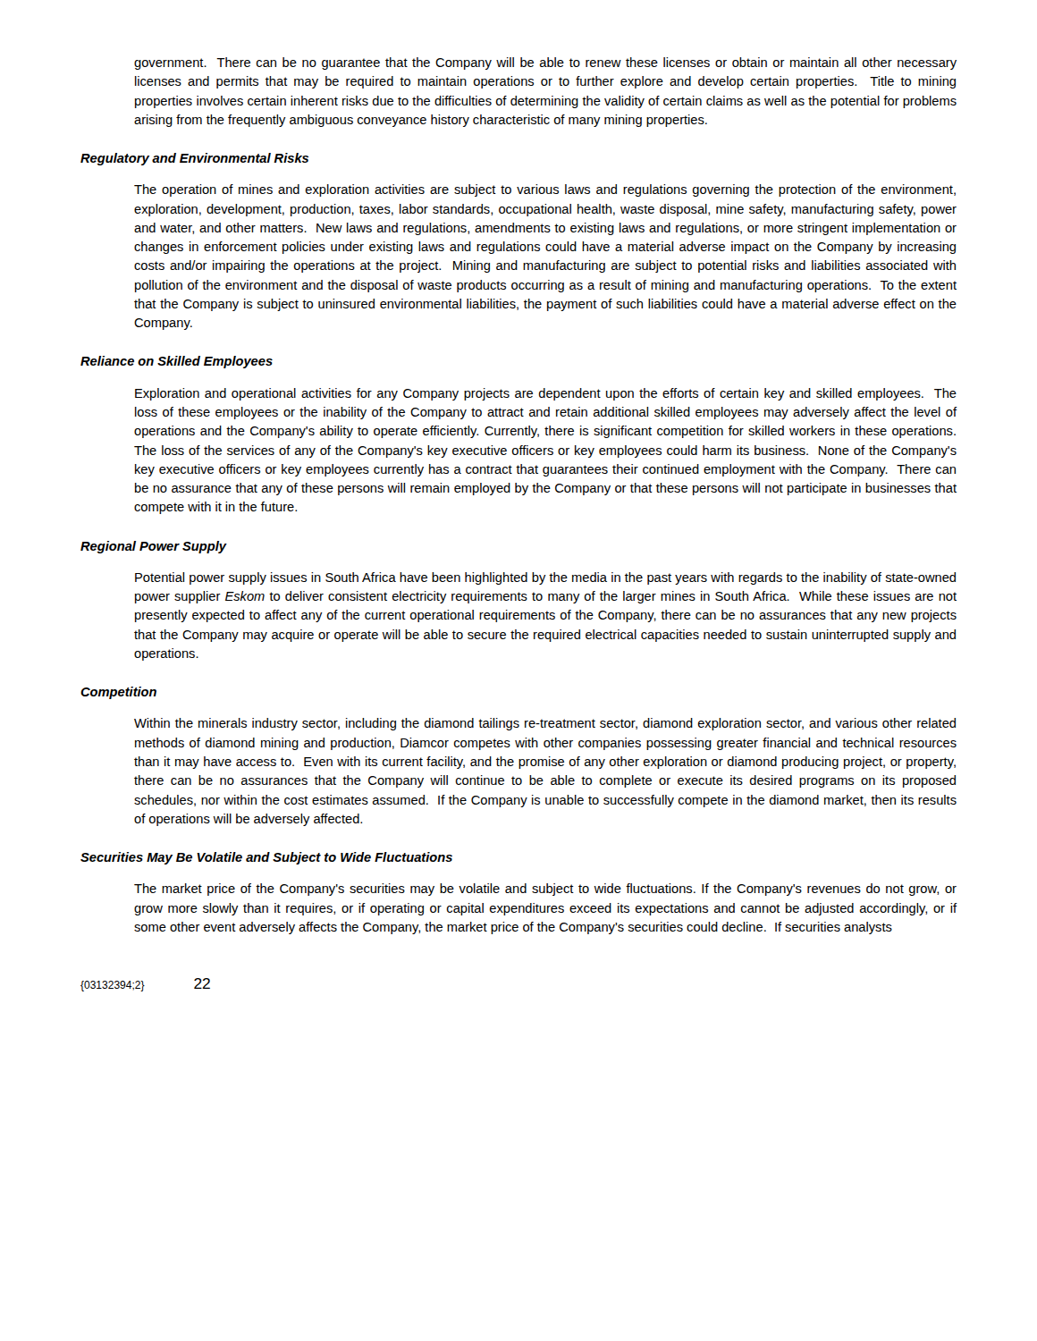government. There can be no guarantee that the Company will be able to renew these licenses or obtain or maintain all other necessary licenses and permits that may be required to maintain operations or to further explore and develop certain properties. Title to mining properties involves certain inherent risks due to the difficulties of determining the validity of certain claims as well as the potential for problems arising from the frequently ambiguous conveyance history characteristic of many mining properties.
Regulatory and Environmental Risks
The operation of mines and exploration activities are subject to various laws and regulations governing the protection of the environment, exploration, development, production, taxes, labor standards, occupational health, waste disposal, mine safety, manufacturing safety, power and water, and other matters. New laws and regulations, amendments to existing laws and regulations, or more stringent implementation or changes in enforcement policies under existing laws and regulations could have a material adverse impact on the Company by increasing costs and/or impairing the operations at the project. Mining and manufacturing are subject to potential risks and liabilities associated with pollution of the environment and the disposal of waste products occurring as a result of mining and manufacturing operations. To the extent that the Company is subject to uninsured environmental liabilities, the payment of such liabilities could have a material adverse effect on the Company.
Reliance on Skilled Employees
Exploration and operational activities for any Company projects are dependent upon the efforts of certain key and skilled employees. The loss of these employees or the inability of the Company to attract and retain additional skilled employees may adversely affect the level of operations and the Company's ability to operate efficiently. Currently, there is significant competition for skilled workers in these operations. The loss of the services of any of the Company's key executive officers or key employees could harm its business. None of the Company's key executive officers or key employees currently has a contract that guarantees their continued employment with the Company. There can be no assurance that any of these persons will remain employed by the Company or that these persons will not participate in businesses that compete with it in the future.
Regional Power Supply
Potential power supply issues in South Africa have been highlighted by the media in the past years with regards to the inability of state-owned power supplier Eskom to deliver consistent electricity requirements to many of the larger mines in South Africa. While these issues are not presently expected to affect any of the current operational requirements of the Company, there can be no assurances that any new projects that the Company may acquire or operate will be able to secure the required electrical capacities needed to sustain uninterrupted supply and operations.
Competition
Within the minerals industry sector, including the diamond tailings re-treatment sector, diamond exploration sector, and various other related methods of diamond mining and production, Diamcor competes with other companies possessing greater financial and technical resources than it may have access to. Even with its current facility, and the promise of any other exploration or diamond producing project, or property, there can be no assurances that the Company will continue to be able to complete or execute its desired programs on its proposed schedules, nor within the cost estimates assumed. If the Company is unable to successfully compete in the diamond market, then its results of operations will be adversely affected.
Securities May Be Volatile and Subject to Wide Fluctuations
The market price of the Company's securities may be volatile and subject to wide fluctuations. If the Company's revenues do not grow, or grow more slowly than it requires, or if operating or capital expenditures exceed its expectations and cannot be adjusted accordingly, or if some other event adversely affects the Company, the market price of the Company's securities could decline. If securities analysts
{03132394;2} 22